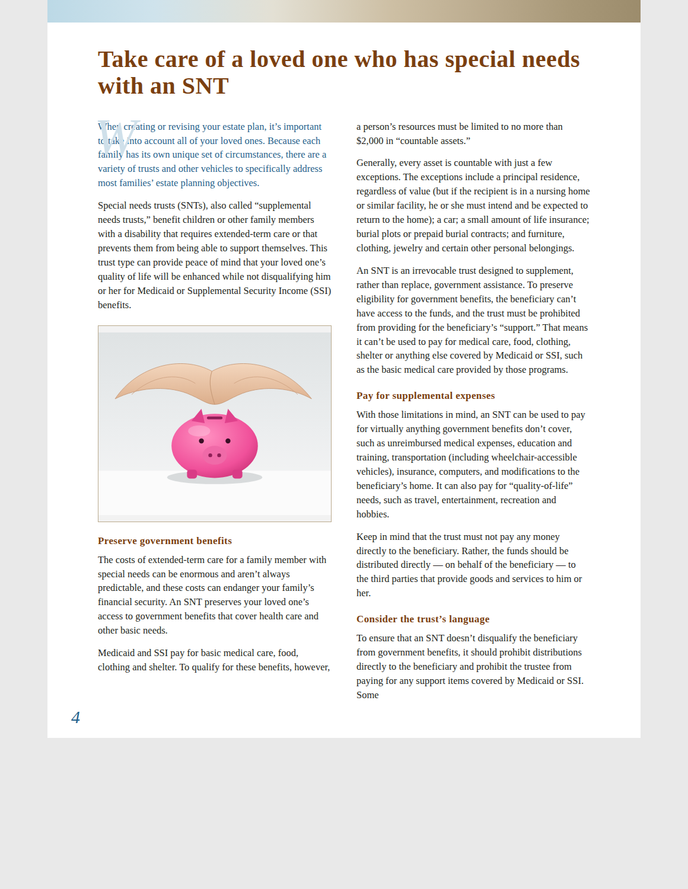Take care of a loved one who has special needs with an SNT
W
When creating or revising your estate plan, it’s important to take into account all of your loved ones. Because each family has its own unique set of circumstances, there are a variety of trusts and other vehicles to specifically address most families’ estate planning objectives.
Special needs trusts (SNTs), also called “supplemental needs trusts,” benefit children or other family members with a disability that requires extended-term care or that prevents them from being able to support themselves. This trust type can provide peace of mind that your loved one’s quality of life will be enhanced while not disqualifying him or her for Medicaid or Supplemental Security Income (SSI) benefits.
Preserve government benefits
The costs of extended-term care for a family member with special needs can be enormous and aren’t always predictable, and these costs can endanger your family’s financial security. An SNT preserves your loved one’s access to government benefits that cover health care and other basic needs.
Medicaid and SSI pay for basic medical care, food, clothing and shelter. To qualify for these benefits, however, a person’s resources must be limited to no more than $2,000 in “countable assets.”
Generally, every asset is countable with just a few exceptions. The exceptions include a principal residence, regardless of value (but if the recipient is in a nursing home or similar facility, he or she must intend and be expected to return to the home); a car; a small amount of life insurance; burial plots or prepaid burial contracts; and furniture, clothing, jewelry and certain other personal belongings.
An SNT is an irrevocable trust designed to supplement, rather than replace, government assistance. To preserve eligibility for government benefits, the beneficiary can’t have access to the funds, and the trust must be prohibited from providing for the beneficiary’s “support.” That means it can’t be used to pay for medical care, food, clothing, shelter or anything else covered by Medicaid or SSI, such as the basic medical care provided by those programs.
Pay for supplemental expenses
With those limitations in mind, an SNT can be used to pay for virtually anything government benefits don’t cover, such as unreimbursed medical expenses, education and training, transportation (including wheelchair-accessible vehicles), insurance, computers, and modifications to the beneficiary’s home. It can also pay for “quality-of-life” needs, such as travel, entertainment, recreation and hobbies.
Keep in mind that the trust must not pay any money directly to the beneficiary. Rather, the funds should be distributed directly — on behalf of the beneficiary — to the third parties that provide goods and services to him or her.
Consider the trust’s language
To ensure that an SNT doesn’t disqualify the beneficiary from government benefits, it should prohibit distributions directly to the beneficiary and prohibit the trustee from paying for any support items covered by Medicaid or SSI. Some
4